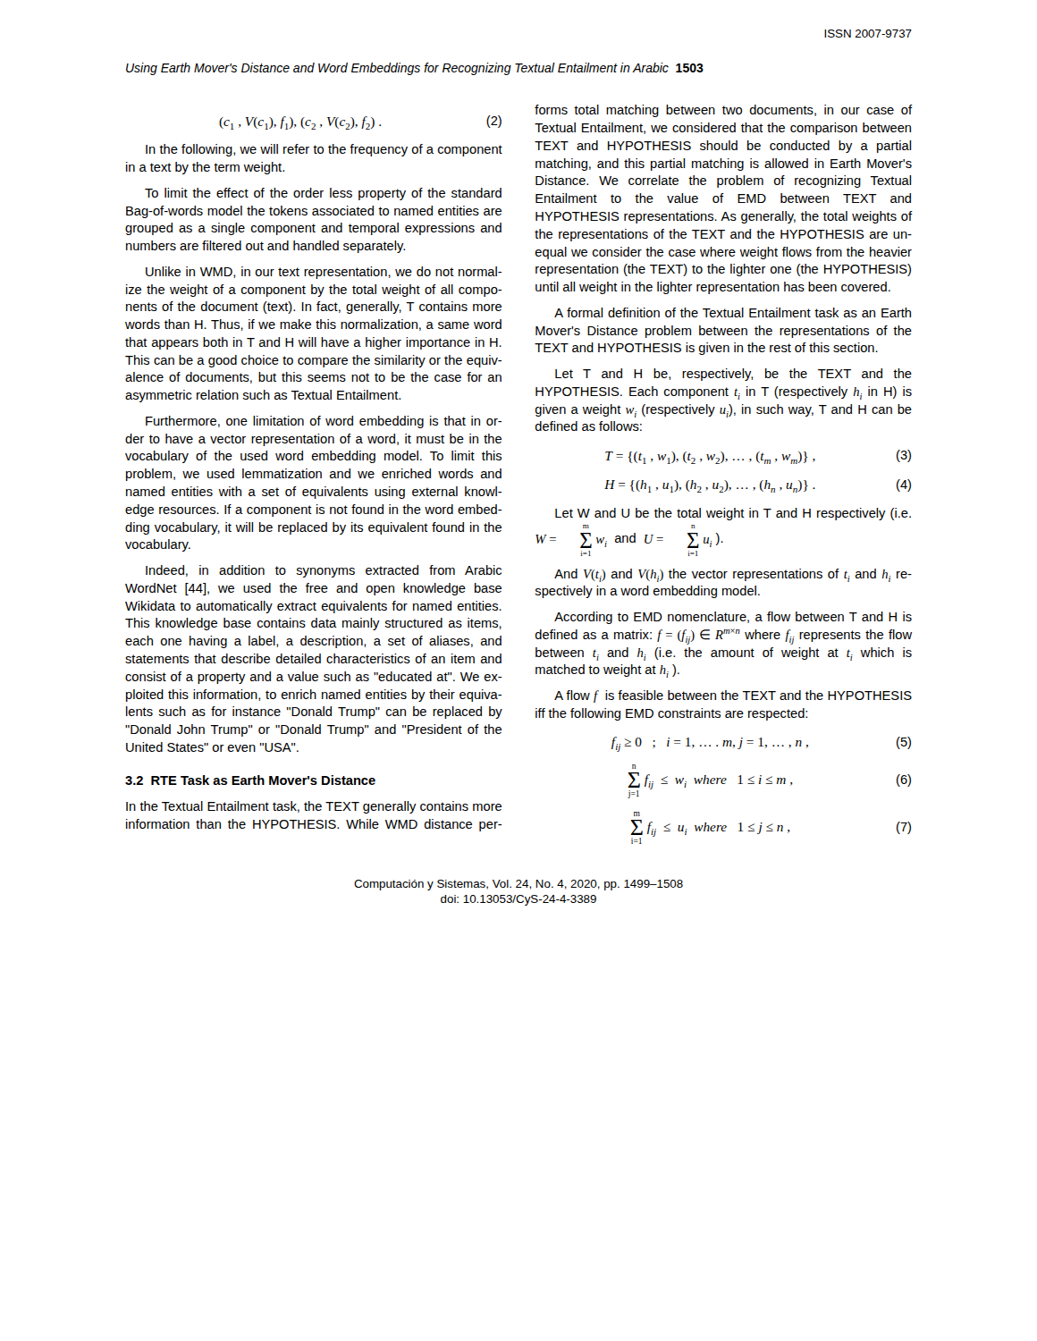ISSN 2007-9737
Using Earth Mover's Distance and Word Embeddings for Recognizing Textual Entailment in Arabic 1503
(c1 , V(c1), f1), (c2 , V(c2), f2) . (2)
In the following, we will refer to the frequency of a component in a text by the term weight.
To limit the effect of the order less property of the standard Bag-of-words model the tokens associated to named entities are grouped as a single component and temporal expressions and numbers are filtered out and handled separately.
Unlike in WMD, in our text representation, we do not normalize the weight of a component by the total weight of all components of the document (text). In fact, generally, T contains more words than H. Thus, if we make this normalization, a same word that appears both in T and H will have a higher importance in H. This can be a good choice to compare the similarity or the equivalence of documents, but this seems not to be the case for an asymmetric relation such as Textual Entailment.
Furthermore, one limitation of word embedding is that in order to have a vector representation of a word, it must be in the vocabulary of the used word embedding model. To limit this problem, we used lemmatization and we enriched words and named entities with a set of equivalents using external knowledge resources. If a component is not found in the word embedding vocabulary, it will be replaced by its equivalent found in the vocabulary.
Indeed, in addition to synonyms extracted from Arabic WordNet [44], we used the free and open knowledge base Wikidata to automatically extract equivalents for named entities. This knowledge base contains data mainly structured as items, each one having a label, a description, a set of aliases, and statements that describe detailed characteristics of an item and consist of a property and a value such as "educated at". We exploited this information, to enrich named entities by their equivalents such as for instance "Donald Trump" can be replaced by "Donald John Trump" or "Donald Trump" and "President of the United States" or even "USA".
3.2 RTE Task as Earth Mover's Distance
In the Textual Entailment task, the TEXT generally contains more information than the HYPOTHESIS. While WMD distance performs total matching between two documents, in our case of Textual Entailment, we considered that the comparison between TEXT and HYPOTHESIS should be conducted by a partial matching, and this partial matching is allowed in Earth Mover's Distance. We correlate the problem of recognizing Textual Entailment to the value of EMD between TEXT and HYPOTHESIS representations. As generally, the total weights of the representations of the TEXT and the HYPOTHESIS are unequal we consider the case where weight flows from the heavier representation (the TEXT) to the lighter one (the HYPOTHESIS) until all weight in the lighter representation has been covered.
A formal definition of the Textual Entailment task as an Earth Mover's Distance problem between the representations of the TEXT and HYPOTHESIS is given in the rest of this section.
Let T and H be, respectively, be the TEXT and the HYPOTHESIS. Each component ti in T (respectively hi in H) is given a weight wi (respectively ui), in such way, T and H can be defined as follows:
T = {(t1 , w1), (t2 , w2), … , (tm , wm)} , (3)
H = {(h1 , u1), (h2 , u2), … , (hn , un)} . (4)
Let W and U be the total weight in T and H respectively (i.e. W = mΣi=1 wi and U = nΣi=1 ui ).
And V(ti) and V(hi) the vector representations of ti and hi respectively in a word embedding model.
According to EMD nomenclature, a flow between T and H is defined as a matrix: f = (fij) ∈ Rm×n where fij represents the flow between ti and hi (i.e. the amount of weight at ti which is matched to weight at hi ).
A flow f is feasible between the TEXT and the HYPOTHESIS iff the following EMD constraints are respected:
fij ≥ 0 ; i = 1, … . m, j = 1, … , n , (5)
nΣj=1 fij ≤ wi where 1 ≤ i ≤ m , (6)
mΣi=1 fij ≤ ui where 1 ≤ j ≤ n , (7)
Computación y Sistemas, Vol. 24, No. 4, 2020, pp. 1499–1508
doi: 10.13053/CyS-24-4-3389